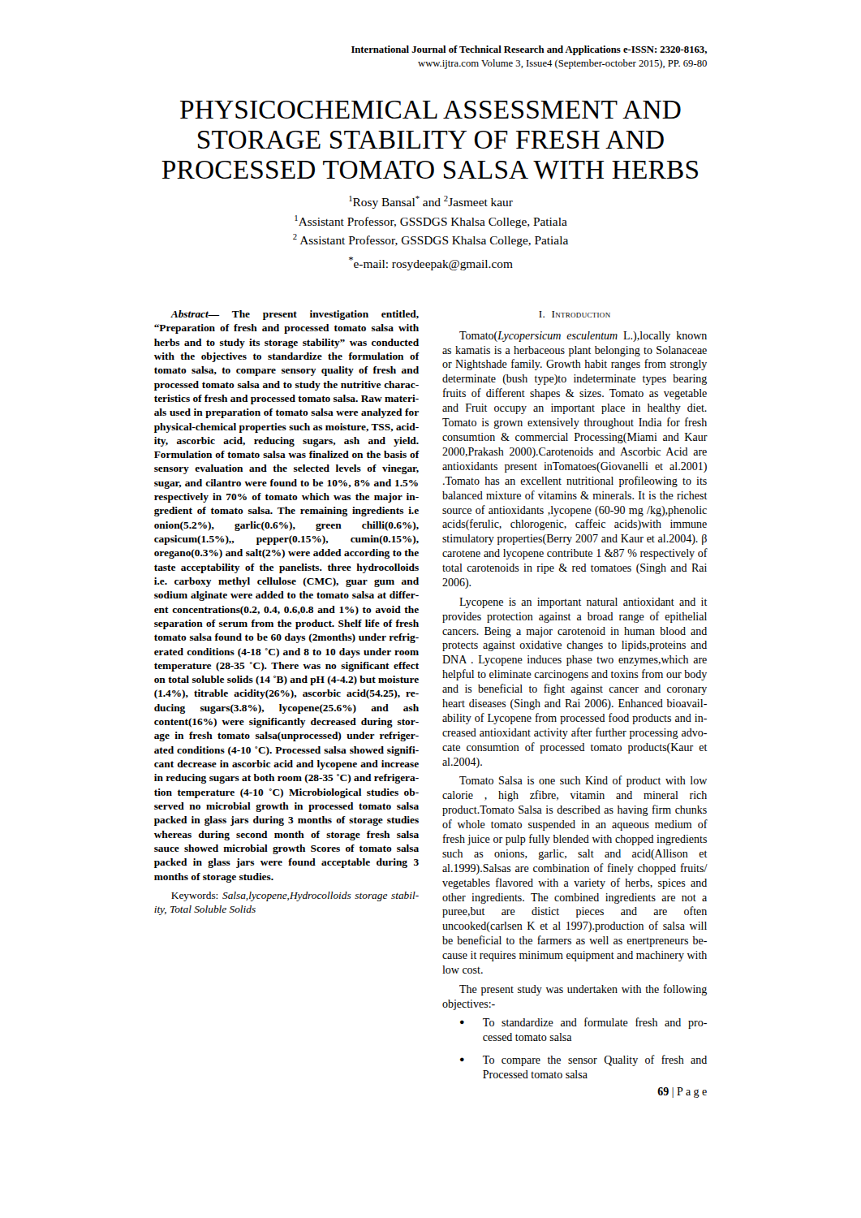International Journal of Technical Research and Applications e-ISSN: 2320-8163,
www.ijtra.com Volume 3, Issue4 (September-october 2015), PP. 69-80
PHYSICOCHEMICAL ASSESSMENT AND STORAGE STABILITY OF FRESH AND PROCESSED TOMATO SALSA WITH HERBS
1Rosy Bansal* and 2Jasmeet kaur
1Assistant Professor, GSSDGS Khalsa College, Patiala
2 Assistant Professor, GSSDGS Khalsa College, Patiala
*e-mail: rosydeepak@gmail.com
Abstract— The present investigation entitled, “Preparation of fresh and processed tomato salsa with herbs and to study its storage stability” was conducted with the objectives to standardize the formulation of tomato salsa, to compare sensory quality of fresh and processed tomato salsa and to study the nutritive characteristics of fresh and processed tomato salsa. Raw materials used in preparation of tomato salsa were analyzed for physical-chemical properties such as moisture, TSS, acidity, ascorbic acid, reducing sugars, ash and yield. Formulation of tomato salsa was finalized on the basis of sensory evaluation and the selected levels of vinegar, sugar, and cilantro were found to be 10%, 8% and 1.5% respectively in 70% of tomato which was the major ingredient of tomato salsa. The remaining ingredients i.e onion(5.2%), garlic(0.6%), green chilli(0.6%), capsicum(1.5%),, pepper(0.15%), cumin(0.15%), oregano(0.3%) and salt(2%) were added according to the taste acceptability of the panelists. three hydrocolloids i.e. carboxy methyl cellulose (CMC), guar gum and sodium alginate were added to the tomato salsa at different concentrations(0.2, 0.4, 0.6,0.8 and 1%) to avoid the separation of serum from the product. Shelf life of fresh tomato salsa found to be 60 days (2months) under refrigerated conditions (4-18 ˚C) and 8 to 10 days under room temperature (28-35 ˚C). There was no significant effect on total soluble solids (14 ˚B) and pH (4-4.2) but moisture (1.4%), titrable acidity(26%), ascorbic acid(54.25), reducing sugars(3.8%), lycopene(25.6%) and ash content(16%) were significantly decreased during storage in fresh tomato salsa(unprocessed) under refrigerated conditions (4-10 ˚C). Processed salsa showed significant decrease in ascorbic acid and lycopene and increase in reducing sugars at both room (28-35 ˚C) and refrigeration temperature (4-10 ˚C) Microbiological studies observed no microbial growth in processed tomato salsa packed in glass jars during 3 months of storage studies whereas during second month of storage fresh salsa sauce showed microbial growth Scores of tomato salsa packed in glass jars were found acceptable during 3 months of storage studies.
Keywords: Salsa,lycopene,Hydrocolloids storage stability, Total Soluble Solids
I. Introduction
Tomato(Lycopersicum esculentum L.),locally known as kamatis is a herbaceous plant belonging to Solanaceae or Nightshade family. Growth habit ranges from strongly determinate (bush type)to indeterminate types bearing fruits of different shapes & sizes. Tomato as vegetable and Fruit occupy an important place in healthy diet. Tomato is grown extensively throughout India for fresh consumtion & commercial Processing(Miami and Kaur 2000,Prakash 2000).Carotenoids and Ascorbic Acid are antioxidants present inTomatoes(Giovanelli et al.2001) .Tomato has an excellent nutritional profileowing to its balanced mixture of vitamins & minerals. It is the richest source of antioxidants ,lycopene (60-90 mg /kg),phenolic acids(ferulic, chlorogenic, caffeic acids)with immune stimulatory properties(Berry 2007 and Kaur et al.2004). β carotene and lycopene contribute 1 &87 % respectively of total carotenoids in ripe & red tomatoes (Singh and Rai 2006).
Lycopene is an important natural antioxidant and it provides protection against a broad range of epithelial cancers. Being a major carotenoid in human blood and protects against oxidative changes to lipids,proteins and DNA . Lycopene induces phase two enzymes,which are helpful to eliminate carcinogens and toxins from our body and is beneficial to fight against cancer and coronary heart diseases (Singh and Rai 2006). Enhanced bioavailability of Lycopene from processed food products and increased antioxidant activity after further processing advocate consumtion of processed tomato products(Kaur et al.2004).
Tomato Salsa is one such Kind of product with low calorie , high zfibre, vitamin and mineral rich product.Tomato Salsa is described as having firm chunks of whole tomato suspended in an aqueous medium of fresh juice or pulp fully blended with chopped ingredients such as onions, garlic, salt and acid(Allison et al.1999).Salsas are combination of finely chopped fruits/ vegetables flavored with a variety of herbs, spices and other ingredients. The combined ingredients are not a puree,but are distict pieces and are often uncooked(carlsen K et al 1997).production of salsa will be beneficial to the farmers as well as enertpreneurs because it requires minimum equipment and machinery with low cost.
The present study was undertaken with the following objectives:-
To standardize and formulate fresh and processed tomato salsa
To compare the sensor Quality of fresh and Processed tomato salsa
69 | P a g e